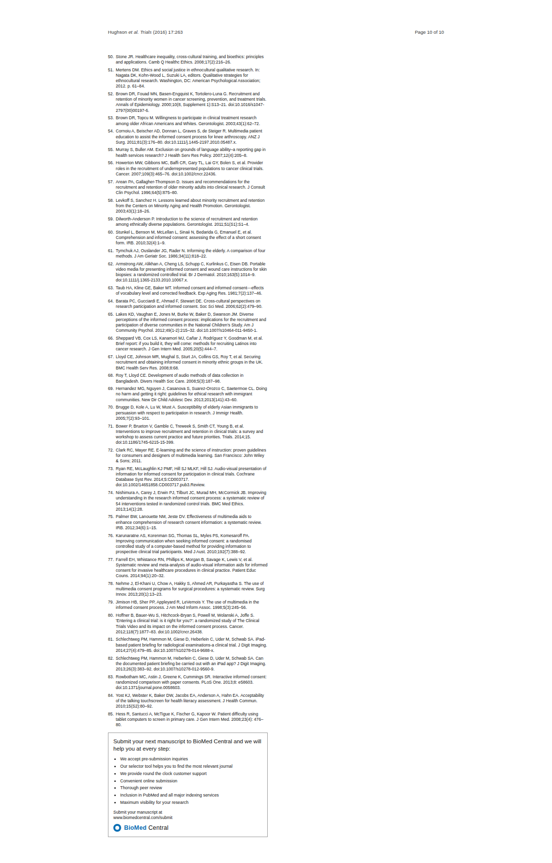Hughson et al. Trials (2016) 17:263
Page 10 of 10
Stone JR. Healthcare inequality, cross-cultural training, and bioethics: principles and applications. Camb Q Healthc Ethics. 2008;17(2):216–26.
Mertens DM. Ethics and social justice in ethnocultural qualitative research. In: Nagata DK, Kohn-Wood L, Suzuki LA, editors. Qualitative strategies for ethnocultural research. Washington, DC: American Psychological Association; 2012. p. 61–84.
Brown DR, Fouad MN, Basen-Engquist K, Tortolero-Luna G. Recruitment and retention of minority women in cancer screening, prevention, and treatment trials. Annals of Epidemiology. 2000;10(8, Supplement 1):S13–21. doi:10.1016/s1047-2797(00)00197-6.
Brown DR, Topcu M. Willingness to participate in clinical treatment research among older African Americans and Whites. Gerontologist. 2003;43(1):62–72.
Cornoiu A, Beischer AD, Donnan L, Graves S, de Steiger R. Multimedia patient education to assist the informed consent process for knee arthroscopy. ANZ J Surg. 2011;81(3):176–80. doi:10.1111/j.1445-2197.2010.05487.x.
Murray S, Buller AM. Exclusion on grounds of language ability–a reporting gap in health services research? J Health Serv Res Policy. 2007;12(4):205–8.
Howerton MW, Gibbons MC, Baffi CR, Gary TL, Lai GY, Bolen S, et al. Provider roles in the recruitment of underrepresented populations to cancer clinical trials. Cancer. 2007;109(3):465–76. doi:10.1002/cncr.22436.
Arean PA, Gallagher-Thompson D. Issues and recommendations for the recruitment and retention of older minority adults into clinical research. J Consult Clin Psychol. 1996;64(5):875–80.
Levkoff S, Sanchez H. Lessons learned about minority recruitment and retention from the Centers on Minority Aging and Health Promotion. Gerontologist. 2003;43(1):18–26.
Dilworth-Anderson P. Introduction to the science of recruitment and retention among ethnically diverse populations. Gerontologist. 2011;51(S1):S1–4.
Stunkel L, Benson M, McLellan L, Sinaii N, Bedarida G, Emanuel E, et al. Comprehension and informed consent: assessing the effect of a short consent form. IRB. 2010;32(4):1–9.
Tymchuk AJ, Ouslander JG, Rader N. Informing the elderly. A comparison of four methods. J Am Geriatr Soc. 1986;34(11):818–22.
Armstrong AW, Alikhan A, Cheng LS, Schupp C, Kurlinkus C, Eisen DB. Portable video media for presenting informed consent and wound care instructions for skin biopsies: a randomized controlled trial. Br J Dermatol. 2010;163(5):1014–9. doi:10.1111/j.1365-2133.2010.10067.x.
Taub HA, Kline GE, Baker MT. Informed consent and informed consent—effects of vocabulary level and corrected feedback. Exp Aging Res. 1981;7(2):137–46.
Barata PC, Gucciardi E, Ahmad F, Stewart DE. Cross-cultural perspectives on research participation and informed consent. Soc Sci Med. 2006;62(2):479–90.
Lakes KD, Vaughan E, Jones M, Burke W, Baker D, Swanson JM. Diverse perceptions of the informed consent process: implications for the recruitment and participation of diverse communities in the National Children's Study. Am J Community Psychol. 2012;49(1-2):215–32. doi:10.1007/s10464-011-9450-1.
Sheppard VB, Cox LS, Kanamori MJ, Cañar J, Rodríguez Y, Goodman M, et al. Brief report: if you build it, they will come: methods for recruiting Latinos into cancer research. J Gen Intern Med. 2005;20(5):444–7.
Lloyd CE, Johnson MR, Mughal S, Sturt JA, Collins GS, Roy T, et al. Securing recruitment and obtaining informed consent in minority ethnic groups in the UK. BMC Health Serv Res. 2008;8:68.
Roy T, Lloyd CE. Development of audio methods of data collection in Bangladesh. Divers Health Soc Care. 2008;5(3):187–98.
Hernandez MG, Nguyen J, Casanova S, Suarez-Orozco C, Saetermoe CL. Doing no harm and getting it right: guidelines for ethical research with immigrant communities. New Dir Child Adolesc Dev. 2013;2013(141):43–60.
Brugge D, Kole A, Lu W, Must A. Susceptibility of elderly Asian immigrants to persuasion with respect to participation in research. J Immigr Health. 2005;7(2):93–101.
Bower P, Brueton V, Gamble C, Treweek S, Smith CT, Young B, et al. Interventions to improve recruitment and retention in clinical trials: a survey and workshop to assess current practice and future priorities. Trials. 2014;15. doi:10.1186/1745-6215-15-399.
Clark RC, Mayer RE. E-learning and the science of instruction: proven guidelines for consumers and designers of multimedia learning. San Francisco: John Wiley & Sons; 2011.
Ryan RE, McLaughlin KJ PMF, Hill SJ MLKF, Hill SJ. Audio-visual presentation of information for informed consent for participation in clinical trials. Cochrane Database Syst Rev. 2014;5:CD003717. doi:10.1002/14651858.CD003717.pub3.Review.
Nishimura A, Carey J, Erwin PJ, Tilburt JC, Murad MH, McCormick JB. Improving understanding in the research informed consent process: a systematic review of 54 interventions tested in randomized control trials. BMC Med Ethics. 2013;14(1):28.
Palmer BW, Lanouette NM, Jeste DV. Effectiveness of multimedia aids to enhance comprehension of research consent information: a systematic review. IRB. 2012;34(6):1–15.
Karunaratne AS, Korenman SG, Thomas SL, Myles PS, Komesaroff PA. Improving communication when seeking informed consent: a randomised controlled study of a computer-based method for providing information to prospective clinical trial participants. Med J Aust. 2010;192(7):388–92.
Farrell EH, Whistance RN, Phillips K, Morgan B, Savage K, Lewis V, et al. Systematic review and meta-analysis of audio-visual information aids for informed consent for invasive healthcare procedures in clinical practice. Patient Educ Couns. 2014;94(1):20–32.
Nehme J, El-Khani U, Chow A, Hakky S, Ahmed AR, Purkayastha S. The use of multimedia consent programs for surgical procedures: a systematic review. Surg Innov. 2013;20(1):13–23.
Jimison HB, Sher PP, Appleyard R, LeVernois Y. The use of multimedia in the informed consent process. J Am Med Inform Assoc. 1998;5(3):245–56.
Hoffner B, Bauer-Wu S, Hitchcock-Bryan S, Powell M, Wolanski A, Joffe S. 'Entering a clinical trial: is it right for you?': a randomized study of The Clinical Trials Video and its impact on the informed consent process. Cancer. 2012;118(7):1877–83. doi:10.1002/cncr.26438.
Schlechtweg PM, Hammon M, Giese D, Heberlein C, Uder M, Schwab SA. iPad-based patient briefing for radiological examinations-a clinical trial. J Digit Imaging. 2014;27(4):479–85. doi:10.1007/s10278-014-9688-x.
Schlechtweg PM, Hammon M, Heberlein C, Giese D, Uder M, Schwab SA. Can the documented patient briefing be carried out with an iPad app? J Digit Imaging. 2013;26(3):383–92. doi:10.1007/s10278-012-9560-9.
Rowbotham MC, Astin J, Greene K, Cummings SR. Interactive informed consent: randomized comparison with paper consents. PLoS One. 2013;8: e58603. doi:10.1371/journal.pone.0058603.
Yost KJ, Webster K, Baker DW, Jacobs EA, Anderson A, Hahn EA. Acceptability of the talking touchscreen for health literacy assessment. J Health Commun. 2010;15(S2):80–92.
Hess R, Santucci A, McTigue K, Fischer G, Kapoor W. Patient difficulty using tablet computers to screen in primary care. J Gen Intern Med. 2008;23(4): 476–80.
Submit your next manuscript to BioMed Central and we will help you at every step:
We accept pre-submission inquiries
Our selector tool helps you to find the most relevant journal
We provide round the clock customer support
Convenient online submission
Thorough peer review
Inclusion in PubMed and all major indexing services
Maximum visibility for your research
Submit your manuscript at
www.biomedcentral.com/submit
BioMed Central